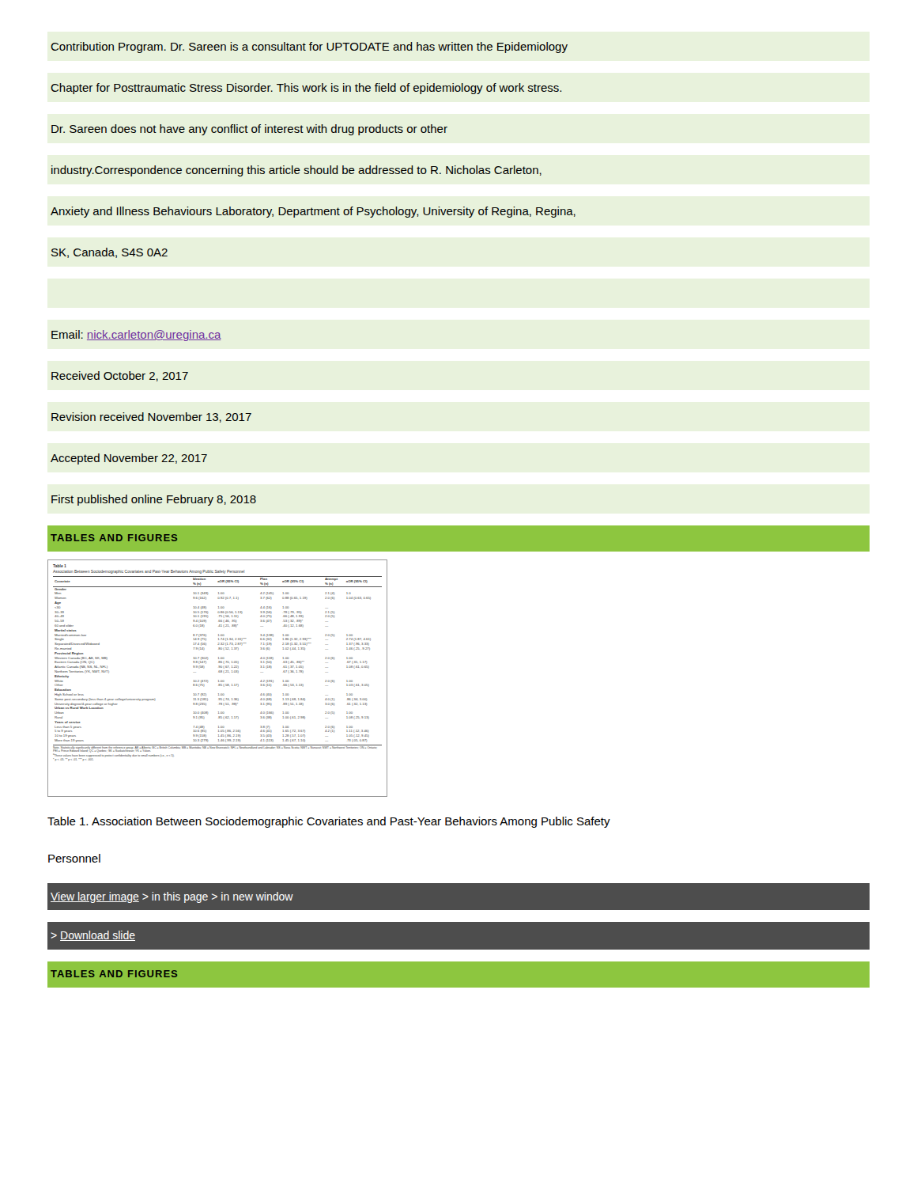Contribution Program. Dr. Sareen is a consultant for UPTODATE and has written the Epidemiology
Chapter for Posttraumatic Stress Disorder. This work is in the field of epidemiology of work stress.
Dr. Sareen does not have any conflict of interest with drug products or other
industry.Correspondence concerning this article should be addressed to R. Nicholas Carleton,
Anxiety and Illness Behaviours Laboratory, Department of Psychology, University of Regina, Regina,
SK, Canada, S4S 0A2
Email: nick.carleton@uregina.ca
Received October 2, 2017
Revision received November 13, 2017
Accepted November 22, 2017
First published online February 8, 2018
TABLES AND FIGURES
Table 1
Association Between Sociodemographic Covariates and Past-Year Behaviors Among Public Safety Personnel
| Covariate | Ideation % (n) | aOR (95% CI) | Plan % (n) | aOR (95% CI) | Attempt % (n) | aOR (95% CI) |
| --- | --- | --- | --- | --- | --- | --- |
| Gender | | | | | | |
| Men | 10.1 (349) | 1.00 | 4.2 (145) | 1.00 | 2.1 (4) | 1.0 |
| Women | 9.6 (162) | 0.92 (0.7, 1.1) | 3.7 (62) | 0.88 (0.65, 1.19) | 2.0 (6) | 1.04 (0.63, 0.65) |
| Age | | | | | | |
| <30 | 10.4 (48) | 1.00 | 4.4 (16) | 1.00 | — | |
| 30–39 | 10.5 (176) | 0.86 (0.56, 1.13) | 3.9 (56) | .78 (.79, .95) | 2.1 (5) | |
| 40–49 | 10.1 (191) | .75 (.56, 1.11) | 4.0 (75) | .66 (.48, 1.93) | 2.0 (5) | |
| 50–59 | 9.4 (109) | .66 (.46, .95) | 3.6 (47) | .53 (.32, .89)* | — | |
| 60 and older | 6.0 (18) | .41 (.21, .88)* | — | .40 (.12, 1.68) | — | |
| Marital status | | | | | | |
| Married/common-law | 8.7 (376) | 1.00 | 3.4 (138) | 1.00 | 2.0 (5) | 1.00 |
| Single | 14.9 (75) | 1.74 (1.34, 2.31)*** | 6.6 (32) | 1.86 (1.32, 2.93)*** | — | 2.74 (1.87, 4.61) |
| Separated/Divorced/Widowed | 17.4 (56) | 2.32 (1.73, 2.87)*** | 7.1 (19) | 2.18 (1.32, 3.51)*** | — | 1.37 (.96, 3.33) |
| Re-married | 7.9 (14) | .80 (.52, 1.37) | 3.6 (6) | 1.02 (.44, 1.35) | — | 1.46 (.25, .9.27) |
| Provincial Region | | | | | | |
| Western Canada (BC, AB, SK, MB) | 10.7 (302) | 1.00 | 4.0 (118) | 1.00 | 2.0 (6) | 1.00 |
| Eastern Canada (ON, QC) | 9.8 (147) | .86 (.70, 1.05) | 3.1 (50) | .63 (.45, .86)** | — | .67 (.31, 1.17) |
| Atlantic Canada (NB, NS, NL, NFL) | 9.9 (58) | .90 (.67, 1.22) | 3.1 (18) | .61 (.37, 1.05) | — | 1.08 (.61, 0.65) |
| Northern Territories (YK, NWT, NVT) | — | .68 (.21, 1.03) | — | .67 (.36, 1.78) | — | |
| Ethnicity | | | | | | |
| White | 10.2 (472) | 1.00 | 4.2 (191) | 1.00 | 2.0 (6) | 1.00 |
| Other | 8.6 (75) | .85 (.58, 1.17) | 3.6 (11) | .66 (.53, 1.13) | — | 1.03 (.61, 3.05) |
| Education | | | | | | |
| High School or less | 10.7 (92) | 1.00 | 4.6 (40) | 1.00 | — | 1.00 |
| Some post-secondary (less than 4-year college/university program) | 11.3 (181) | .95 (.74, 1.36) | 4.0 (68) | 1.13 (.68, 1.84) | 4.0 (1) | .86 (.34, 3.00) |
| University degree/4-year college or higher | 9.8 (235) | .78 (.51, .98)* | 3.1 (95) | .89 (.51, 1.18) | 3.0 (6) | .61 (.32, 1.13) |
| Urban vs Rural Work Location | | | | | | |
| Urban | 10.0 (408) | 1.00 | 4.0 (166) | 1.00 | 2.0 (5) | 1.00 |
| Rural | 9.1 (95) | .85 (.62, 1.17) | 3.6 (38) | 1.00 (.61, 2.98) | — | 1.08 (.25, 9.13) |
| Years of service | | | | | | |
| Less than 5 years | 7.4 (48) | 1.00 | 3.8 (7) | 1.00 | 2.0 (6) | 1.00 |
| 5 to 9 years | 10.6 (85) | 1.05 (.86, 2.56) | 4.6 (41) | 1.65 (.72, 3.67) | 4.2 (1) | 1.11 (.12, 3.46) |
| 10 to 19 years | 9.9 (158) | 1.45 (.86, 2.19) | 3.5 (43) | 1.28 (.57, 1.07) | — | 1.05 (.12, 9.45) |
| More than 19 years | 10.3 (279) | 1.46 (.99, 2.19) | 4.1 (113) | 1.45 (.67, 1.10) | — | .73 (.05, 0.87) |
Note. Statistically significantly different from the reference group. AB = Alberta; BC = British Columbia; MB = Manitoba; NB = New Brunswick; NFL = Newfoundland and Labrador; NS = Nova Scotia; NWT = Nunavut; NWT = Northwest Territories; ON = Ontario; PEI = Prince Edward Island; QC = Quebec; SK = Saskatchewan; YK = Yukon.
aThese values have been suppressed to protect confidentiality due to small numbers (i.e., n < 5).
* p < .05. ** p < .01. *** p < .001.
Table 1. Association Between Sociodemographic Covariates and Past-Year Behaviors Among Public Safety
Personnel
View larger image > in this page > in new window
> Download slide
TABLES AND FIGURES